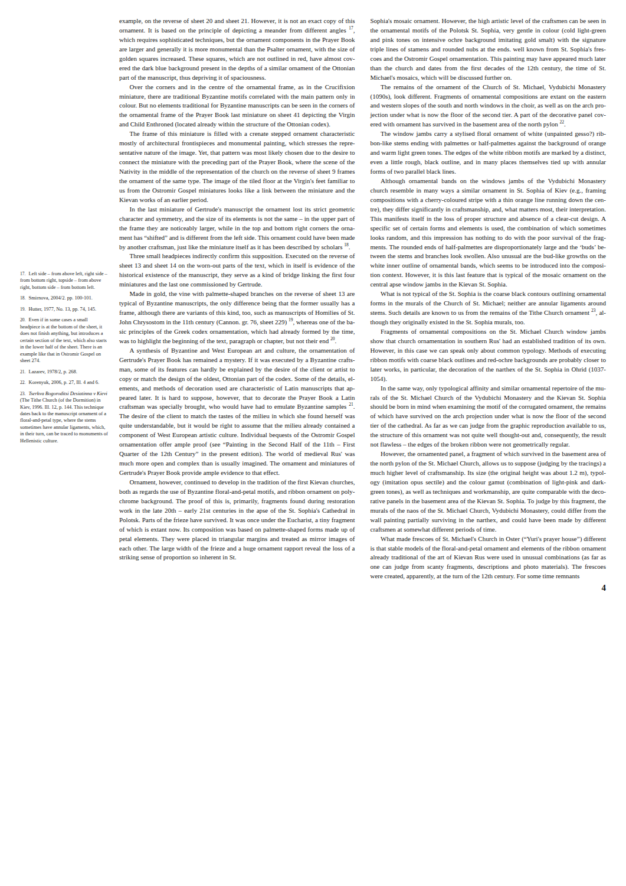17. Left side – from above left, right side – from bottom right, topside – from above right, bottom side – from bottom left.
18. Smirnova, 2004/2. pp. 100-101.
19. Hutter, 1977, No. 13, pp. 74, 145.
20. Even if in some cases a small headpiece is at the bottom of the sheet, it does not finish anything, but introduces a certain section of the text, which also starts in the lower half of the sheet. There is an example like that in Ostromir Gospel on sheet 274.
21. Lazarev, 1978/2, p. 268.
22. Korenyuk, 2006, p. 27, Ill. 4 and 6.
23. Tserkva Bogoroditsi Desiatinna v Kievi (The Tithe Church (of the Dormition) in Kiev, 1996. Ill. 12, p. 144. This technique dates back to the manuscript ornament of a floral-and-petal type, where the stems sometimes have annular ligaments, which, in their turn, can be traced to monuments of Hellenistic culture.
example, on the reverse of sheet 20 and sheet 21. However, it is not an exact copy of this ornament. It is based on the principle of depicting a meander from different angles 17, which requires sophisticated techniques, but the ornament components in the Prayer Book are larger and generally it is more monumental than the Psalter ornament, with the size of golden squares increased. These squares, which are not outlined in red, have almost covered the dark blue background present in the depths of a similar ornament of the Ottonian part of the manuscript, thus depriving it of spaciousness.
Over the corners and in the centre of the ornamental frame, as in the Crucifixion miniature, there are traditional Byzantine motifs correlated with the main pattern only in colour. But no elements traditional for Byzantine manuscripts can be seen in the corners of the ornamental frame of the Prayer Book last miniature on sheet 41 depicting the Virgin and Child Enthroned (located already within the structure of the Ottonian codex).
The frame of this miniature is filled with a crenate stepped ornament characteristic mostly of architectural frontispieces and monumental painting, which stresses the representative nature of the image. Yet, that pattern was most likely chosen due to the desire to connect the miniature with the preceding part of the Prayer Book, where the scene of the Nativity in the middle of the representation of the church on the reverse of sheet 9 frames the ornament of the same type. The image of the tiled floor at the Virgin's feet familiar to us from the Ostromir Gospel miniatures looks like a link between the miniature and the Kievan works of an earlier period.
In the last miniature of Gertrude's manuscript the ornament lost its strict geometric character and symmetry, and the size of its elements is not the same – in the upper part of the frame they are noticeably larger, while in the top and bottom right corners the ornament has “shifted” and is different from the left side. This ornament could have been made by another craftsman, just like the miniature itself as it has been described by scholars 18.
Three small headpieces indirectly confirm this supposition. Executed on the reverse of sheet 13 and sheet 14 on the worn-out parts of the text, which in itself is evidence of the historical existence of the manuscript, they serve as a kind of bridge linking the first four miniatures and the last one commissioned by Gertrude.
Made in gold, the vine with palmette-shaped branches on the reverse of sheet 13 are typical of Byzantine manuscripts, the only difference being that the former usually has a frame, although there are variants of this kind, too, such as manuscripts of Homilies of St. John Chrysostom in the 11th century (Cannon. gr. 76, sheet 229) 19, whereas one of the basic principles of the Greek codex ornamentation, which had already formed by the time, was to highlight the beginning of the text, paragraph or chapter, but not their end 20.
A synthesis of Byzantine and West European art and culture, the ornamentation of Gertrude's Prayer Book has remained a mystery. If it was executed by a Byzantine craftsman, some of its features can hardly be explained by the desire of the client or artist to copy or match the design of the oldest, Ottonian part of the codex. Some of the details, elements, and methods of decoration used are characteristic of Latin manuscripts that appeared later. It is hard to suppose, however, that to decorate the Prayer Book a Latin craftsman was specially brought, who would have had to emulate Byzantine samples 21. The desire of the client to match the tastes of the milieu in which she found herself was quite understandable, but it would be right to assume that the milieu already contained a component of West European artistic culture. Individual bequests of the Ostromir Gospel ornamentation offer ample proof (see “Painting in the Second Half of the 11th – First Quarter of the 12th Century” in the present edition). The world of medieval Rus' was much more open and complex than is usually imagined. The ornament and miniatures of Gertrude's Prayer Book provide ample evidence to that effect.
Ornament, however, continued to develop in the tradition of the first Kievan churches, both as regards the use of Byzantine floral-and-petal motifs, and ribbon ornament on polychrome background. The proof of this is, primarily, fragments found during restoration work in the late 20th – early 21st centuries in the apse of the St. Sophia's Cathedral in Polotsk. Parts of the frieze have survived. It was once under the Eucharist, a tiny fragment of which is extant now. Its composition was based on palmette-shaped forms made up of petal elements. They were placed in triangular margins and treated as mirror images of each other. The large width of the frieze and a huge ornament rapport reveal the loss of a striking sense of proportion so inherent in St.
Sophia's mosaic ornament. However, the high artistic level of the craftsmen can be seen in the ornamental motifs of the Polotsk St. Sophia, very gentle in colour (cold light-green and pink tones on intensive ochre background imitating gold smalt) with the signature triple lines of stamens and rounded nubs at the ends. well known from St. Sophia's frescoes and the Ostromir Gospel ornamentation. This painting may have appeared much later than the church and dates from the first decades of the 12th century, the time of St. Michael's mosaics, which will be discussed further on.
The remains of the ornament of the Church of St. Michael, Vydubichi Monastery (1090s), look different. Fragments of ornamental compositions are extant on the eastern and western slopes of the south and north windows in the choir, as well as on the arch projection under what is now the floor of the second tier. A part of the decorative panel covered with ornament has survived in the basement area of the north pylon 22.
The window jambs carry a stylised floral ornament of white (unpainted gesso?) ribbon-like stems ending with palmettes or half-palmettes against the background of orange and warm light green tones. The edges of the white ribbon motifs are marked by a distinct, even a little rough, black outline, and in many places themselves tied up with annular forms of two parallel black lines.
Although ornamental bands on the windows jambs of the Vydubichi Monastery church resemble in many ways a similar ornament in St. Sophia of Kiev (e.g., framing compositions with a cherry-coloured stripe with a thin orange line running down the centre), they differ significantly in craftsmanship, and, what matters most, their interpretation. This manifests itself in the loss of proper structure and absence of a clear-cut design. A specific set of certain forms and elements is used, the combination of which sometimes looks random, and this impression has nothing to do with the poor survival of the fragments. The rounded ends of half-palmettes are disproportionately large and the ‘buds’ between the stems and branches look swollen. Also unusual are the bud-like growths on the white inner outline of ornamental bands, which seems to be introduced into the composition context. However, it is this last feature that is typical of the mosaic ornament on the central apse window jambs in the Kievan St. Sophia.
What is not typical of the St. Sophia is the coarse black contours outlining ornamental forms in the murals of the Church of St. Michael; neither are annular ligaments around stems. Such details are known to us from the remains of the Tithe Church ornament 23, although they originally existed in the St. Sophia murals, too.
Fragments of ornamental compositions on the St. Michael Church window jambs show that church ornamentation in southern Rus' had an established tradition of its own. However, in this case we can speak only about common typology. Methods of executing ribbon motifs with coarse black outlines and red-ochre backgrounds are probably closer to later works, in particular, the decoration of the narthex of the St. Sophia in Ohrid (1037-1054).
In the same way, only typological affinity and similar ornamental repertoire of the murals of the St. Michael Church of the Vydubichi Monastery and the Kievan St. Sophia should be born in mind when examining the motif of the corrugated ornament, the remains of which have survived on the arch projection under what is now the floor of the second tier of the cathedral. As far as we can judge from the graphic reproduction available to us, the structure of this ornament was not quite well thought-out and, consequently, the result not flawless – the edges of the broken ribbon were not geometrically regular.
However, the ornamented panel, a fragment of which survived in the basement area of the north pylon of the St. Michael Church, allows us to suppose (judging by the tracings) a much higher level of craftsmanship. Its size (the original height was about 1.2 m), typology (imitation opus sectile) and the colour gamut (combination of light-pink and dark-green tones), as well as techniques and workmanship, are quite comparable with the decorative panels in the basement area of the Kievan St. Sophia. To judge by this fragment, the murals of the naos of the St. Michael Church, Vydubichi Monastery, could differ from the wall painting partially surviving in the narthex, and could have been made by different craftsmen at somewhat different periods of time.
What made frescoes of St. Michael's Church in Oster (“Yuri's prayer house”) different is that stable models of the floral-and-petal ornament and elements of the ribbon ornament already traditional of the art of Kievan Rus were used in unusual combinations (as far as one can judge from scanty fragments, descriptions and photo materials). The frescoes were created, apparently, at the turn of the 12th century. For some time remnants
4